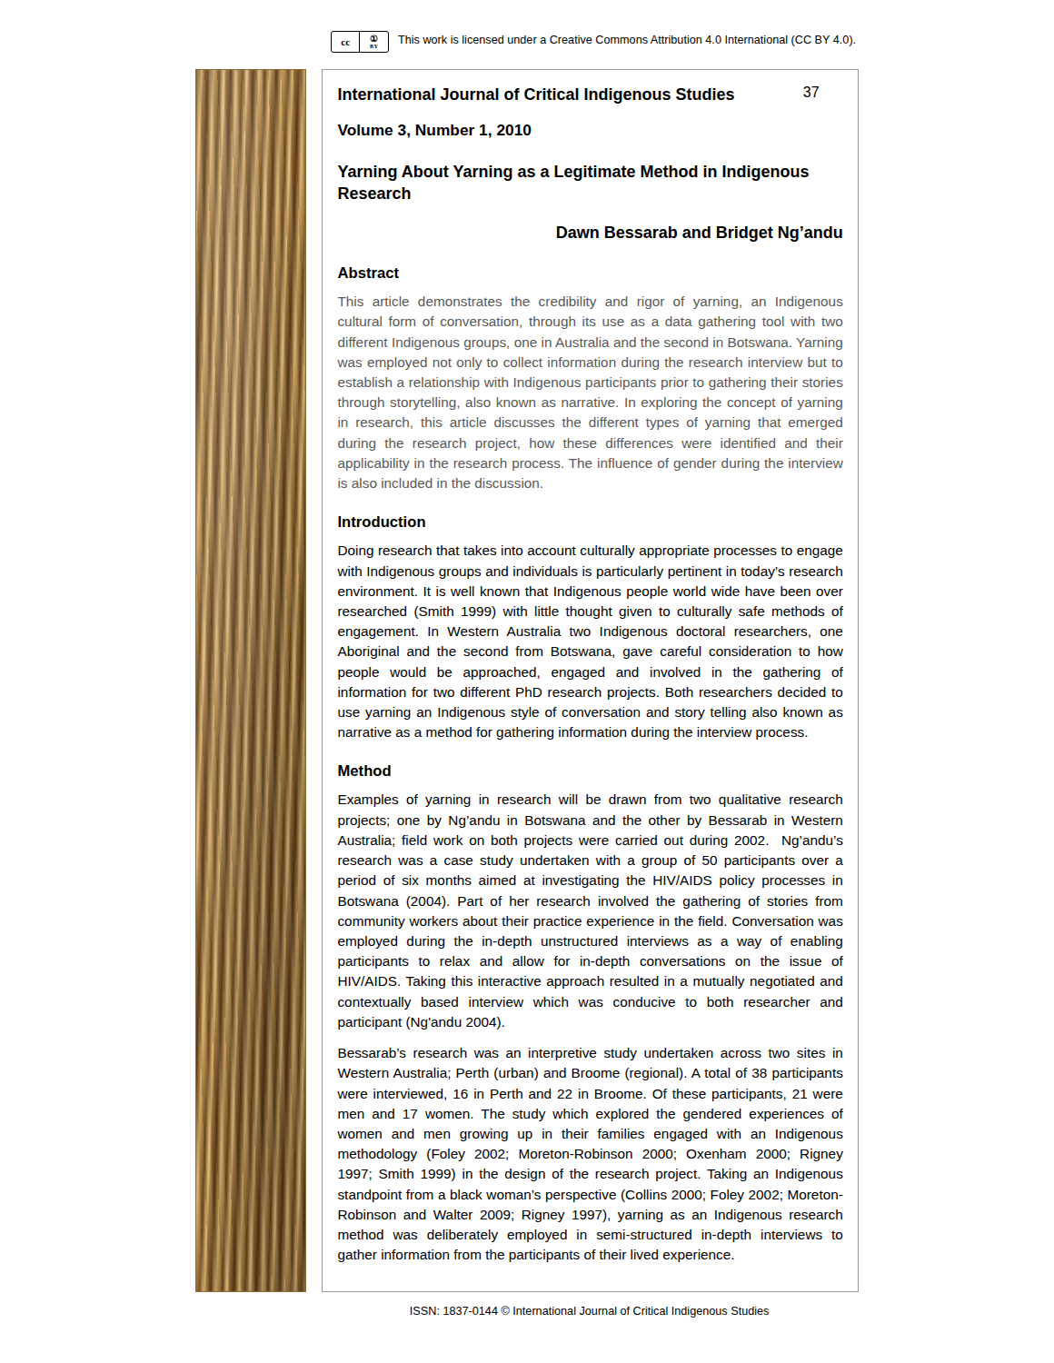cc
① BY
This work is licensed under a Creative Commons Attribution 4.0 International (CC BY 4.0).
37
International Journal of Critical Indigenous Studies
Volume 3, Number 1, 2010
Yarning About Yarning as a Legitimate Method in Indigenous Research
Dawn Bessarab and Bridget Ng’andu
Abstract
This article demonstrates the credibility and rigor of yarning, an Indigenous cultural form of conversation, through its use as a data gathering tool with two different Indigenous groups, one in Australia and the second in Botswana. Yarning was employed not only to collect information during the research interview but to establish a relationship with Indigenous participants prior to gathering their stories through storytelling, also known as narrative. In exploring the concept of yarning in research, this article discusses the different types of yarning that emerged during the research project, how these differences were identified and their applicability in the research process. The influence of gender during the interview is also included in the discussion.
Introduction
Doing research that takes into account culturally appropriate processes to engage with Indigenous groups and individuals is particularly pertinent in today’s research environment. It is well known that Indigenous people world wide have been over researched (Smith 1999) with little thought given to culturally safe methods of engagement. In Western Australia two Indigenous doctoral researchers, one Aboriginal and the second from Botswana, gave careful consideration to how people would be approached, engaged and involved in the gathering of information for two different PhD research projects. Both researchers decided to use yarning an Indigenous style of conversation and story telling also known as narrative as a method for gathering information during the interview process.
Method
Examples of yarning in research will be drawn from two qualitative research projects; one by Ng’andu in Botswana and the other by Bessarab in Western Australia; field work on both projects were carried out during 2002. Ng’andu’s research was a case study undertaken with a group of 50 participants over a period of six months aimed at investigating the HIV/AIDS policy processes in Botswana (2004). Part of her research involved the gathering of stories from community workers about their practice experience in the field. Conversation was employed during the in-depth unstructured interviews as a way of enabling participants to relax and allow for in-depth conversations on the issue of HIV/AIDS. Taking this interactive approach resulted in a mutually negotiated and contextually based interview which was conducive to both researcher and participant (Ng'andu 2004).
Bessarab’s research was an interpretive study undertaken across two sites in Western Australia; Perth (urban) and Broome (regional). A total of 38 participants were interviewed, 16 in Perth and 22 in Broome. Of these participants, 21 were men and 17 women. The study which explored the gendered experiences of women and men growing up in their families engaged with an Indigenous methodology (Foley 2002; Moreton-Robinson 2000; Oxenham 2000; Rigney 1997; Smith 1999) in the design of the research project. Taking an Indigenous standpoint from a black woman’s perspective (Collins 2000; Foley 2002; Moreton-Robinson and Walter 2009; Rigney 1997), yarning as an Indigenous research method was deliberately employed in semi-structured in-depth interviews to gather information from the participants of their lived experience.
ISSN: 1837-0144 © International Journal of Critical Indigenous Studies